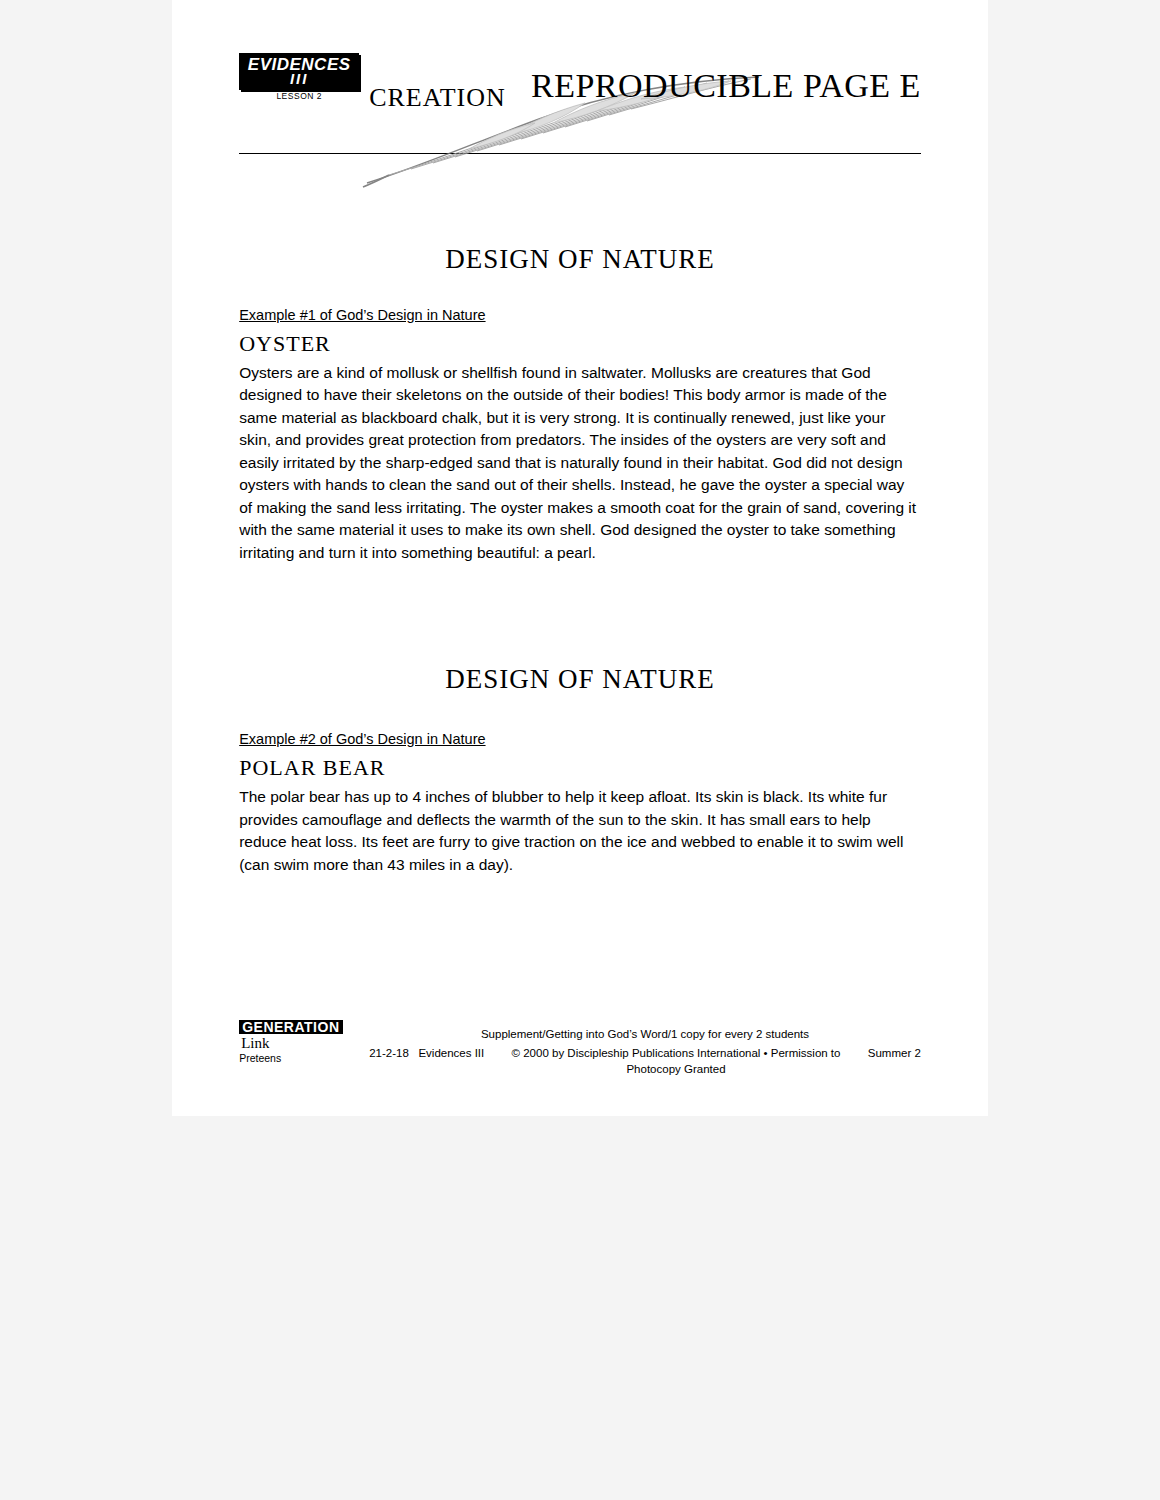EVIDENCESIII Lesson 2
Creation
Reproducible Page E
Design of Nature
Example #1 of God’s Design in Nature
Oyster
Oysters are a kind of mollusk or shellfish found in saltwater. Mollusks are creatures that God designed to have their skeletons on the outside of their bodies! This body armor is made of the same material as blackboard chalk, but it is very strong. It is continually renewed, just like your skin, and provides great protection from predators. The insides of the oysters are very soft and easily irritated by the sharp-edged sand that is naturally found in their habitat. God did not design oysters with hands to clean the sand out of their shells. Instead, he gave the oyster a special way of making the sand less irritating. The oyster makes a smooth coat for the grain of sand, covering it with the same material it uses to make its own shell. God designed the oyster to take something irritating and turn it into something beautiful: a pearl.
Design of Nature
Example #2 of God’s Design in Nature
Polar Bear
The polar bear has up to 4 inches of blubber to help it keep afloat. Its skin is black. Its white fur provides camouflage and deflects the warmth of the sun to the skin. It has small ears to help reduce heat loss. Its feet are furry to give traction on the ice and webbed to enable it to swim well (can swim more than 43 miles in a day).
GENERATION Link Preteens
Supplement/Getting into God’s Word/1 copy for every 2 students
21-2-18 Evidences III © 2000 by Discipleship Publications International • Permission to Photocopy Granted Summer 2